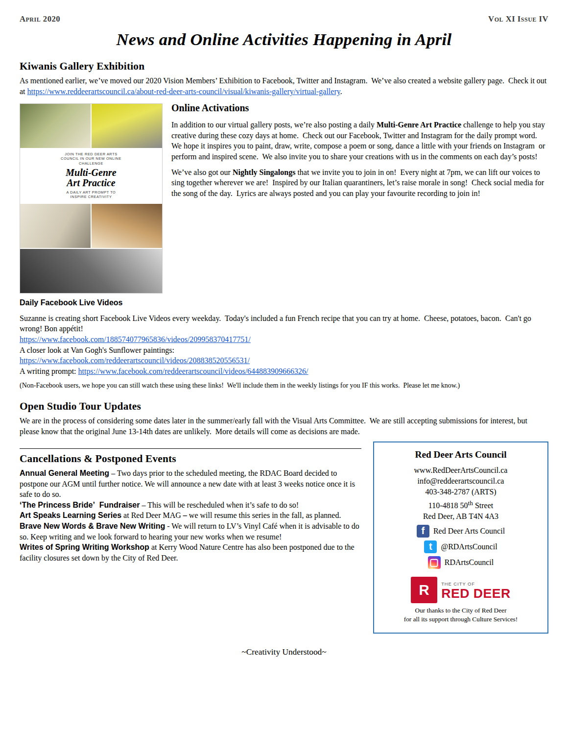April 2020 Vol XI Issue IV
News and Online Activities Happening in April
Kiwanis Gallery Exhibition
As mentioned earlier, we’ve moved our 2020 Vision Members’ Exhibition to Facebook, Twitter and Instagram. We’ve also created a website gallery page. Check it out at https://www.reddeerartscouncil.ca/about-red-deer-arts-council/visual/kiwanis-gallery/virtual-gallery.
Join the Red Deer Arts
Council in our new online
challenge
Multi-Genre
Art Practice
A daily art prompt to
inspire creativity
Online Activations
In addition to our virtual gallery posts, we’re also posting a daily Multi-Genre Art Practice challenge to help you stay creative during these cozy days at home. Check out our Facebook, Twitter and Instagram for the daily prompt word. We hope it inspires you to paint, draw, write, compose a poem or song, dance a little with your friends on Instagram or perform and inspired scene. We also invite you to share your creations with us in the comments on each day’s posts!
We’ve also got our Nightly Singalongs that we invite you to join in on! Every night at 7pm, we can lift our voices to sing together wherever we are! Inspired by our Italian quarantiners, let’s raise morale in song! Check social media for the song of the day. Lyrics are always posted and you can play your favourite recording to join in!
Daily Facebook Live Videos
Suzanne is creating short Facebook Live Videos every weekday. Today's included a fun French recipe that you can try at home. Cheese, potatoes, bacon. Can't go wrong! Bon appétit!
https://www.facebook.com/188574077965836/videos/209958370417751/
A closer look at Van Gogh's Sunflower paintings:
https://www.facebook.com/reddeerartscouncil/videos/208838520556531/
A writing prompt: https://www.facebook.com/reddeerartscouncil/videos/644883909666326/
(Non-Facebook users, we hope you can still watch these using these links! We'll include them in the weekly listings for you IF this works. Please let me know.)
Open Studio Tour Updates
We are in the process of considering some dates later in the summer/early fall with the Visual Arts Committee. We are still accepting submissions for interest, but please know that the original June 13-14th dates are unlikely. More details will come as decisions are made.
Cancellations & Postponed Events
Annual General Meeting – Two days prior to the scheduled meeting, the RDAC Board decided to postpone our AGM until further notice. We will announce a new date with at least 3 weeks notice once it is safe to do so.
‘The Princess Bride’ Fundraiser – This will be rescheduled when it’s safe to do so!
Art Speaks Learning Series at Red Deer MAG – we will resume this series in the fall, as planned.
Brave New Words & Brave New Writing - We will return to LV’s Vinyl Café when it is advisable to do so. Keep writing and we look forward to hearing your new works when we resume!
Writes of Spring Writing Workshop at Kerry Wood Nature Centre has also been postponed due to the facility closures set down by the City of Red Deer.
Red Deer Arts Council
www.RedDeerArtsCouncil.ca
info@reddeerartscouncil.ca
403-348-2787 (ARTS)
110-4818 50th Street
Red Deer, AB T4N 4A3
f Red Deer Arts Council
t @RDArtsCouncil
▢ RDArtsCouncil
R THE CITY OF
RED DEER
Our thanks to the City of Red Deer
for all its support through Culture Services!
~Creativity Understood~